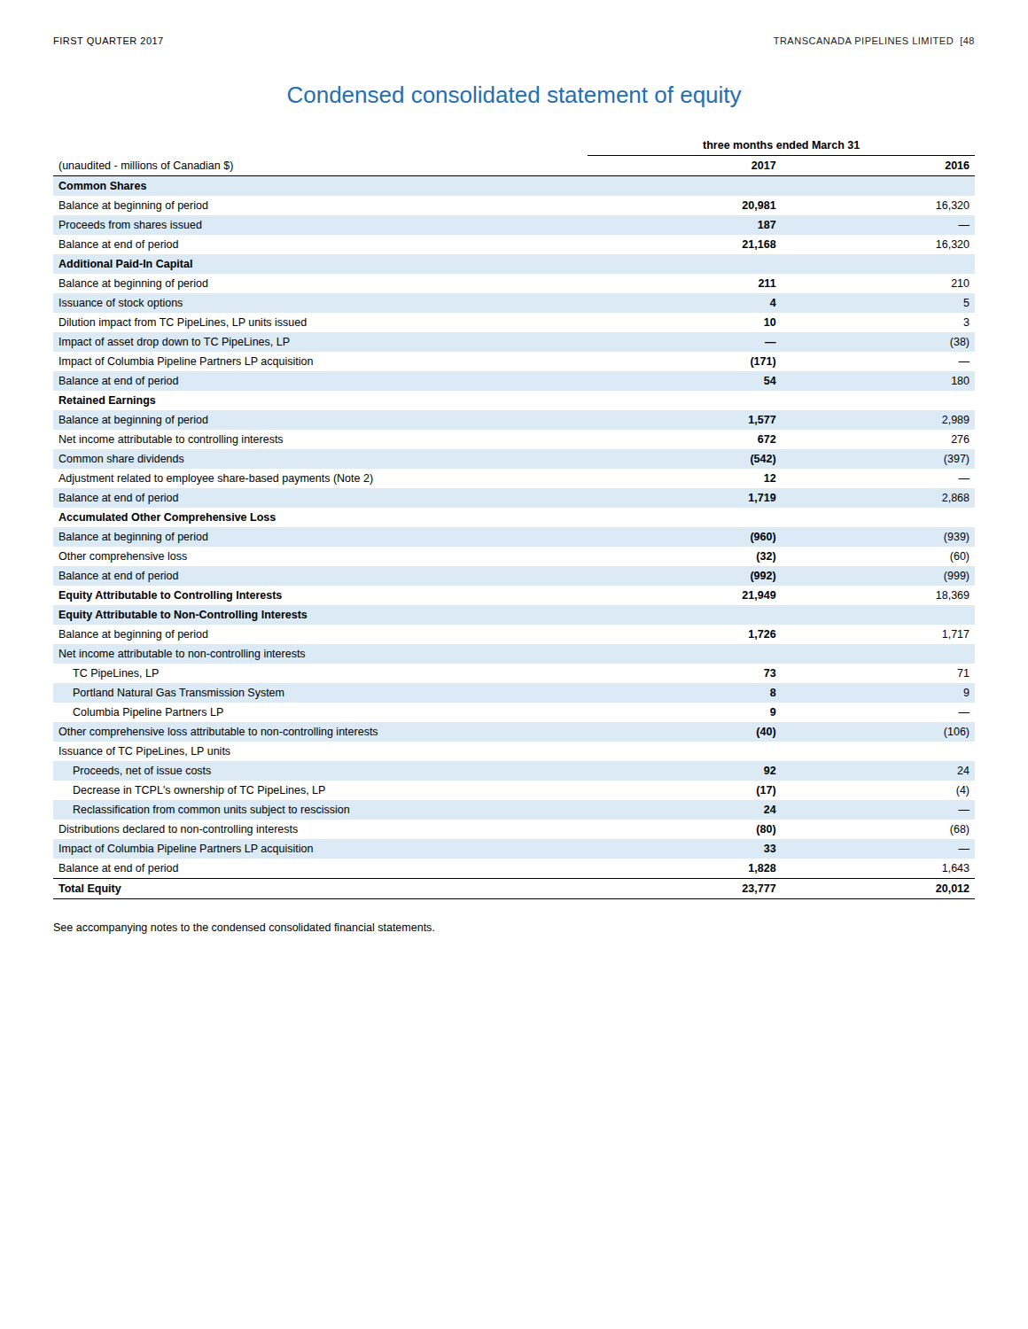FIRST QUARTER 2017
TRANSCANADA PIPELINES LIMITED [48
Condensed consolidated statement of equity
| | three months ended March 31 |
| --- | --- |
| (unaudited - millions of Canadian $) | 2017 | 2016 |
| Common Shares | | |
| Balance at beginning of period | 20,981 | 16,320 |
| Proceeds from shares issued | 187 | — |
| Balance at end of period | 21,168 | 16,320 |
| Additional Paid-In Capital | | |
| Balance at beginning of period | 211 | 210 |
| Issuance of stock options | 4 | 5 |
| Dilution impact from TC PipeLines, LP units issued | 10 | 3 |
| Impact of asset drop down to TC PipeLines, LP | — | (38) |
| Impact of Columbia Pipeline Partners LP acquisition | (171) | — |
| Balance at end of period | 54 | 180 |
| Retained Earnings | | |
| Balance at beginning of period | 1,577 | 2,989 |
| Net income attributable to controlling interests | 672 | 276 |
| Common share dividends | (542) | (397) |
| Adjustment related to employee share-based payments (Note 2) | 12 | — |
| Balance at end of period | 1,719 | 2,868 |
| Accumulated Other Comprehensive Loss | | |
| Balance at beginning of period | (960) | (939) |
| Other comprehensive loss | (32) | (60) |
| Balance at end of period | (992) | (999) |
| Equity Attributable to Controlling Interests | 21,949 | 18,369 |
| Equity Attributable to Non-Controlling Interests | | |
| Balance at beginning of period | 1,726 | 1,717 |
| Net income attributable to non-controlling interests | | |
| TC PipeLines, LP | 73 | 71 |
| Portland Natural Gas Transmission System | 8 | 9 |
| Columbia Pipeline Partners LP | 9 | — |
| Other comprehensive loss attributable to non-controlling interests | (40) | (106) |
| Issuance of TC PipeLines, LP units | | |
| Proceeds, net of issue costs | 92 | 24 |
| Decrease in TCPL's ownership of TC PipeLines, LP | (17) | (4) |
| Reclassification from common units subject to rescission | 24 | — |
| Distributions declared to non-controlling interests | (80) | (68) |
| Impact of Columbia Pipeline Partners LP acquisition | 33 | — |
| Balance at end of period | 1,828 | 1,643 |
| Total Equity | 23,777 | 20,012 |
See accompanying notes to the condensed consolidated financial statements.